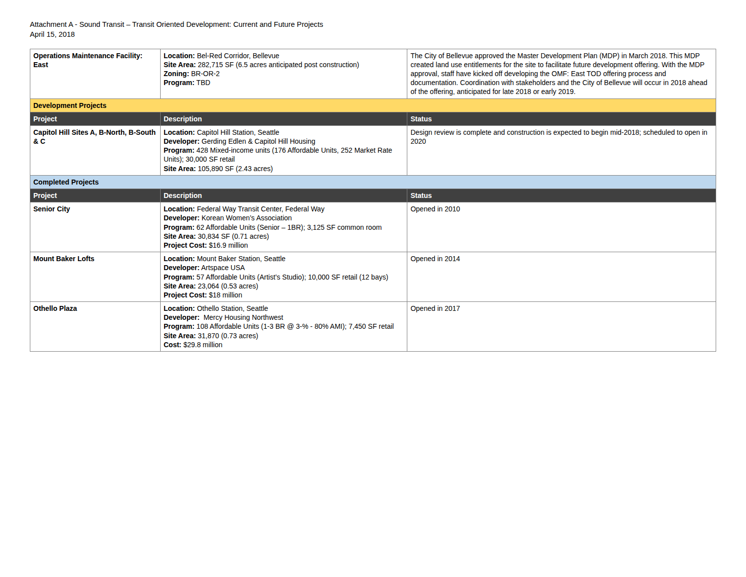Attachment A - Sound Transit – Transit Oriented Development: Current and Future Projects
April 15, 2018
| Operations Maintenance Facility: East | Location: Bel-Red Corridor, Bellevue Site Area: 282,715 SF (6.5 acres anticipated post construction) Zoning: BR-OR-2 Program: TBD | The City of Bellevue approved the Master Development Plan (MDP) in March 2018. This MDP created land use entitlements for the site to facilitate future development offering. With the MDP approval, staff have kicked off developing the OMF: East TOD offering process and documentation. Coordination with stakeholders and the City of Bellevue will occur in 2018 ahead of the offering, anticipated for late 2018 or early 2019. |
| Development Projects |
| Project | Description | Status |
| Capitol Hill Sites A, B-North, B-South & C | Location: Capitol Hill Station, Seattle Developer: Gerding Edlen & Capitol Hill Housing Program: 428 Mixed-income units (176 Affordable Units, 252 Market Rate Units); 30,000 SF retail Site Area: 105,890 SF (2.43 acres) | Design review is complete and construction is expected to begin mid-2018; scheduled to open in 2020 |
| Completed Projects |
| Project | Description | Status |
| Senior City | Location: Federal Way Transit Center, Federal Way Developer: Korean Women’s Association Program: 62 Affordable Units (Senior – 1BR); 3,125 SF common room Site Area: 30,834 SF (0.71 acres) Project Cost: $16.9 million | Opened in 2010 |
| Mount Baker Lofts | Location: Mount Baker Station, Seattle Developer: Artspace USA Program: 57 Affordable Units (Artist’s Studio); 10,000 SF retail (12 bays) Site Area: 23,064 (0.53 acres) Project Cost: $18 million | Opened in 2014 |
| Othello Plaza | Location: Othello Station, Seattle Developer: Mercy Housing Northwest Program: 108 Affordable Units (1-3 BR @ 3-% - 80% AMI); 7,450 SF retail Site Area: 31,870 (0.73 acres) Cost: $29.8 million | Opened in 2017 |